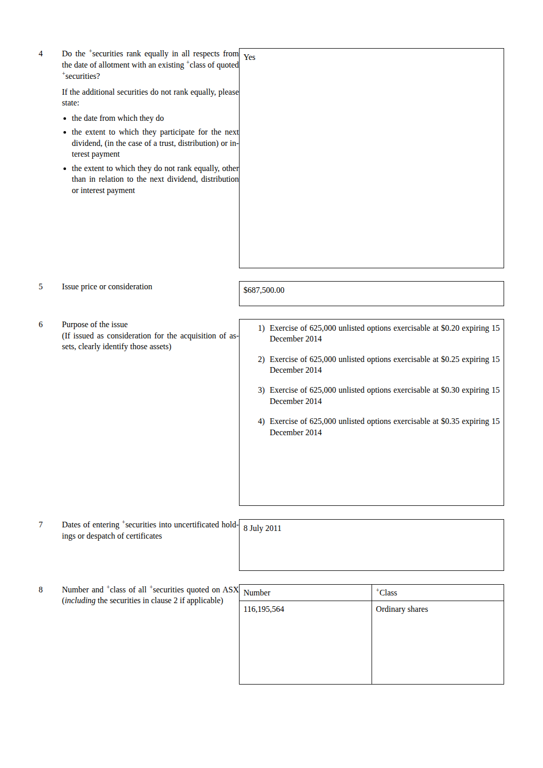| 4 | Do the + securities rank equally in all respects from the date of allotment with an existing + class of quoted + securities? If the additional securities do not rank equally, please state: the date from which they do the extent to which they participate for the next dividend, (in the case of a trust, distribution) or interest payment the extent to which they do not rank equally, other than in relation to the next dividend, distribution or interest payment | Yes |
| 5 | Issue price or consideration | $687,500.00 |
| 6 | Purpose of the issue (If issued as consideration for the acquisition of assets, clearly identify those assets) | / 1) / Exercise of 625,000 unlisted options exercisable at $0.20 expiring 15 December 2014 / / 2) / Exercise of 625,000 unlisted options exercisable at $0.25 expiring 15 December 2014 / / 3) / Exercise of 625,000 unlisted options exercisable at $0.30 expiring 15 December 2014 / / 4) / Exercise of 625,000 unlisted options exercisable at $0.35 expiring 15 December 2014 / |
| 7 | Dates of entering + securities into uncertificated holdings or despatch of certificates | 8 July 2011 |
| 8 | Number and + class of all + securities quoted on ASX ( including the securities in clause 2 if applicable) | / Number / + Class / / 116,195,564 / Ordinary shares / |